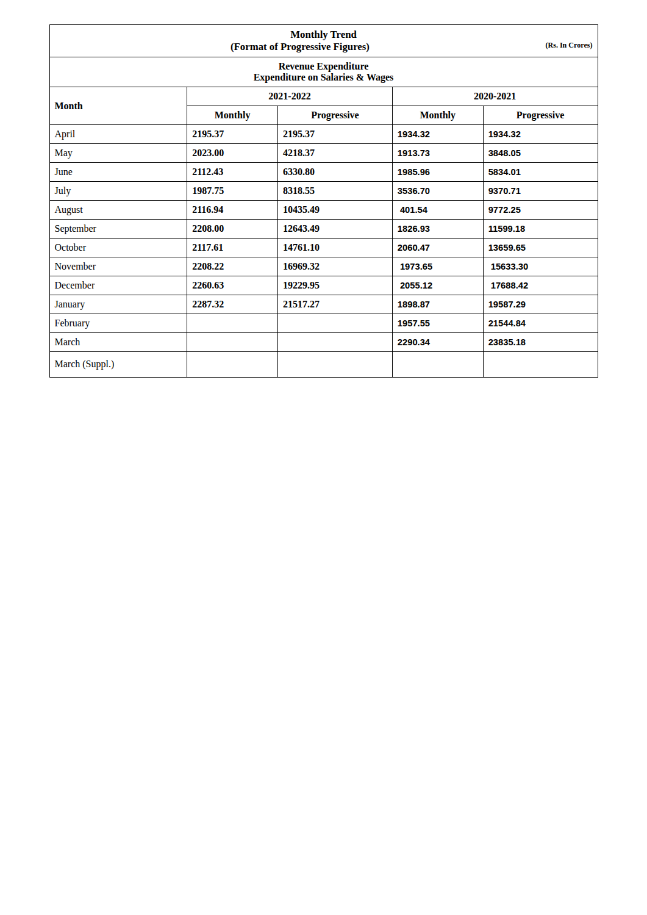| Monthly Trend (Format of Progressive Figures) (Rs. In Crores) |
| Revenue Expenditure Expenditure on Salaries & Wages |
| Month | 2021-2022 | 2020-2021 |
| Monthly | Progressive | Monthly | Progressive |
| April | 2195.37 | 2195.37 | 1934.32 | 1934.32 |
| May | 2023.00 | 4218.37 | 1913.73 | 3848.05 |
| June | 2112.43 | 6330.80 | 1985.96 | 5834.01 |
| July | 1987.75 | 8318.55 | 3536.70 | 9370.71 |
| August | 2116.94 | 10435.49 | 401.54 | 9772.25 |
| September | 2208.00 | 12643.49 | 1826.93 | 11599.18 |
| October | 2117.61 | 14761.10 | 2060.47 | 13659.65 |
| November | 2208.22 | 16969.32 | 1973.65 | 15633.30 |
| December | 2260.63 | 19229.95 | 2055.12 | 17688.42 |
| January | 2287.32 | 21517.27 | 1898.87 | 19587.29 |
| February | | | 1957.55 | 21544.84 |
| March | | | 2290.34 | 23835.18 |
| March (Suppl.) | | | | |